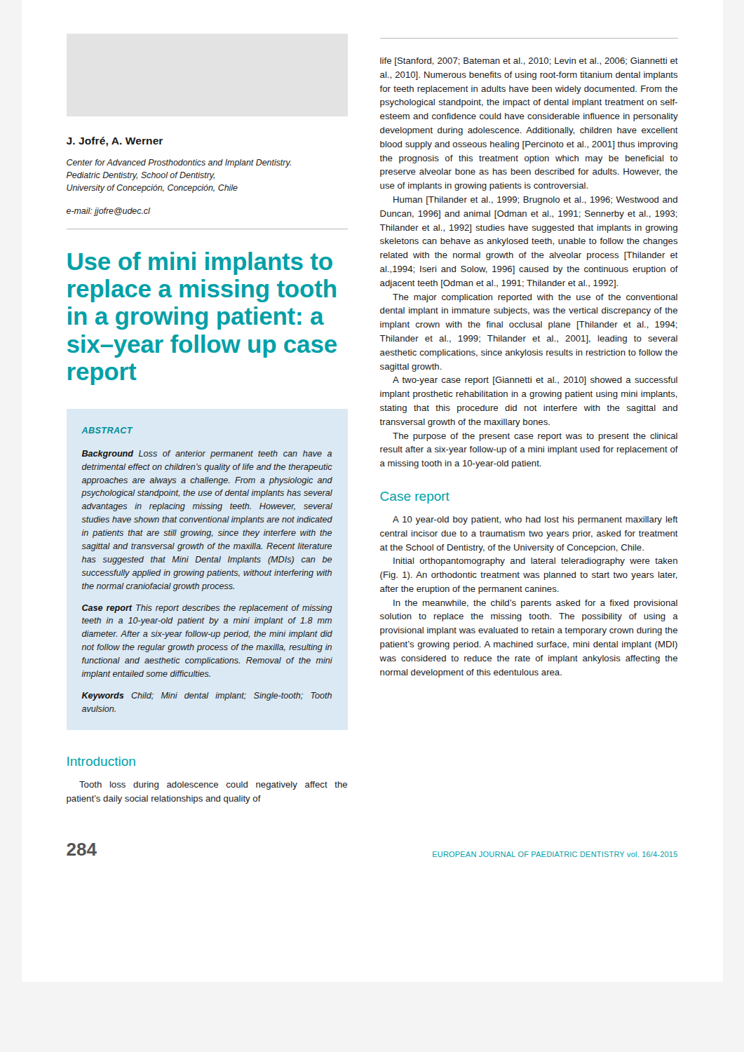J. Jofré, A. Werner
Center for Advanced Prosthodontics and Implant Dentistry.
Pediatric Dentistry, School of Dentistry,
University of Concepción, Concepción, Chile
e-mail: jjofre@udec.cl
Use of mini implants to replace a missing tooth in a growing patient: a six–year follow up case report
Abstract
Background Loss of anterior permanent teeth can have a detrimental effect on children’s quality of life and the therapeutic approaches are always a challenge. From a physiologic and psychological standpoint, the use of dental implants has several advantages in replacing missing teeth. However, several studies have shown that conventional implants are not indicated in patients that are still growing, since they interfere with the sagittal and transversal growth of the maxilla. Recent literature has suggested that Mini Dental Implants (MDIs) can be successfully applied in growing patients, without interfering with the normal craniofacial growth process.
Case report This report describes the replacement of missing teeth in a 10-year-old patient by a mini implant of 1.8 mm diameter. After a six-year follow-up period, the mini implant did not follow the regular growth process of the maxilla, resulting in functional and aesthetic complications. Removal of the mini implant entailed some difficulties.
Keywords Child; Mini dental implant; Single-tooth; Tooth avulsion.
Introduction
Tooth loss during adolescence could negatively affect the patient’s daily social relationships and quality of
life [Stanford, 2007; Bateman et al., 2010; Levin et al., 2006; Giannetti et al., 2010]. Numerous benefits of using root-form titanium dental implants for teeth replacement in adults have been widely documented. From the psychological standpoint, the impact of dental implant treatment on self-esteem and confidence could have considerable influence in personality development during adolescence. Additionally, children have excellent blood supply and osseous healing [Percinoto et al., 2001] thus improving the prognosis of this treatment option which may be beneficial to preserve alveolar bone as has been described for adults. However, the use of implants in growing patients is controversial.
Human [Thilander et al., 1999; Brugnolo et al., 1996; Westwood and Duncan, 1996] and animal [Odman et al., 1991; Sennerby et al., 1993; Thilander et al., 1992] studies have suggested that implants in growing skeletons can behave as ankylosed teeth, unable to follow the changes related with the normal growth of the alveolar process [Thilander et al.,1994; Iseri and Solow, 1996] caused by the continuous eruption of adjacent teeth [Odman et al., 1991; Thilander et al., 1992].
The major complication reported with the use of the conventional dental implant in immature subjects, was the vertical discrepancy of the implant crown with the final occlusal plane [Thilander et al., 1994; Thilander et al., 1999; Thilander et al., 2001], leading to several aesthetic complications, since ankylosis results in restriction to follow the sagittal growth.
A two-year case report [Giannetti et al., 2010] showed a successful implant prosthetic rehabilitation in a growing patient using mini implants, stating that this procedure did not interfere with the sagittal and transversal growth of the maxillary bones.
The purpose of the present case report was to present the clinical result after a six-year follow-up of a mini implant used for replacement of a missing tooth in a 10-year-old patient.
Case report
A 10 year-old boy patient, who had lost his permanent maxillary left central incisor due to a traumatism two years prior, asked for treatment at the School of Dentistry, of the University of Concepcion, Chile.
Initial orthopantomography and lateral teleradiography were taken (Fig. 1). An orthodontic treatment was planned to start two years later, after the eruption of the permanent canines.
In the meanwhile, the child’s parents asked for a fixed provisional solution to replace the missing tooth. The possibility of using a provisional implant was evaluated to retain a temporary crown during the patient’s growing period. A machined surface, mini dental implant (MDI) was considered to reduce the rate of implant ankylosis affecting the normal development of this edentulous area.
284
European Journal of Paediatric Dentistry vol. 16/4-2015